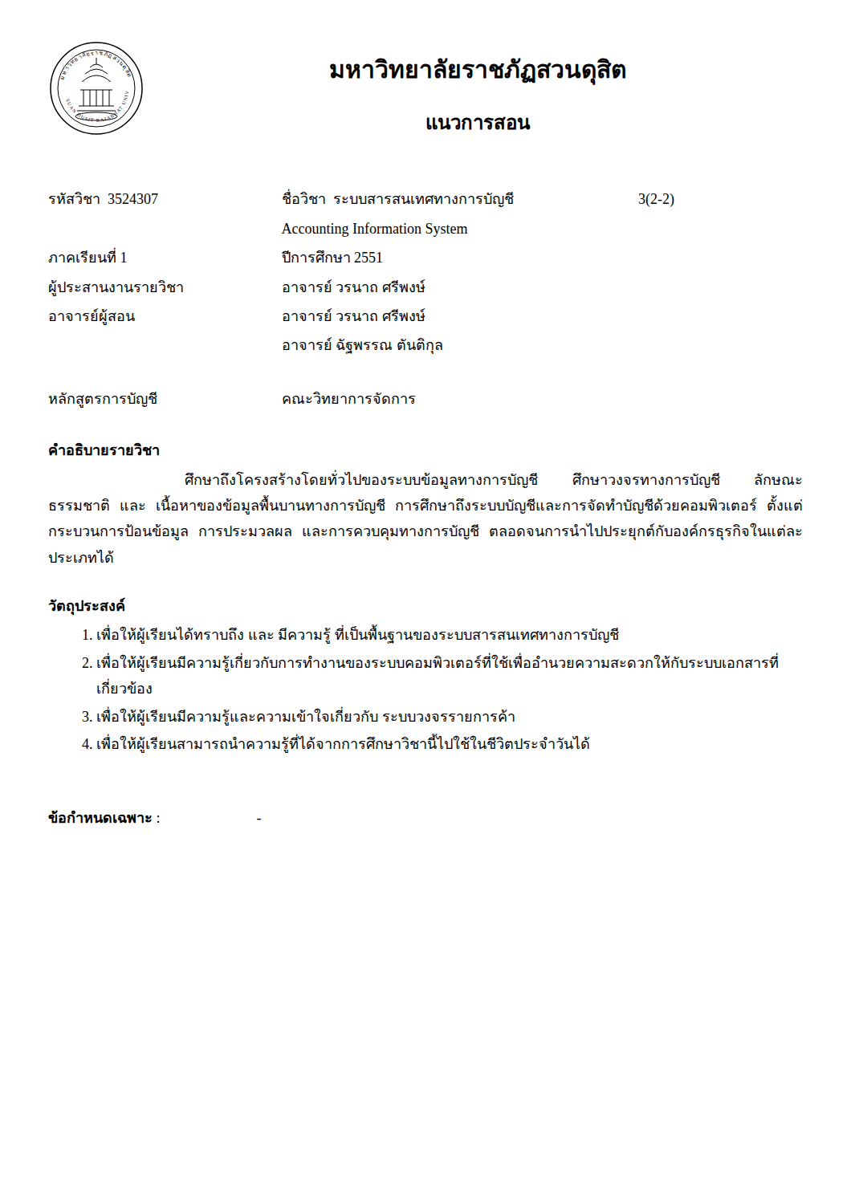มหาวิทยาลัยราชภัฏสวนดุสิต SUAN DUSIT RAJABHAT UNIVERSITY
มหาวิทยาลัยราชภัฏสวนดุสิต
แนวการสอน
| รหัสวิชา 3524307 | ชื่อวิชา ระบบสารสนเทศทางการบัญชี | 3(2-2) |
| | Accounting Information System | |
| ภาคเรียนที่ 1 | ปีการศึกษา 2551 | |
| ผู้ประสานงานรายวิชา | อาจารย์ วรนาถ ศรีพงษ์ | |
| อาจารย์ผู้สอน | อาจารย์ วรนาถ ศรีพงษ์ | |
| | อาจารย์ ฉัฐพรรณ ตันติกุล | |
| หลักสูตรการบัญชี | คณะวิทยาการจัดการ | |
คำอธิบายรายวิชา
ศึกษาถึงโครงสร้างโดยทั่วไปของระบบข้อมูลทางการบัญชี ศึกษาวงจรทางการบัญชี ลักษณะธรรมชาติ และ เนื้อหาของข้อมูลพื้นบานทางการบัญชี การศึกษาถึงระบบบัญชีและการจัดทำบัญชีด้วยคอมพิวเตอร์ ตั้งแต่กระบวนการป้อนข้อมูล การประมวลผล และการควบคุมทางการบัญชี ตลอดจนการนำไปประยุกต์กับองค์กรธุรกิจในแต่ละประเภทได้
วัตถุประสงค์
เพื่อให้ผู้เรียนได้ทราบถึง และ มีความรู้ ที่เป็นพื้นฐานของระบบสารสนเทศทางการบัญชี
เพื่อให้ผู้เรียนมีความรู้เกี่ยวกับการทำงานของระบบคอมพิวเตอร์ที่ใช้เพื่ออำนวยความสะดวกให้กับระบบเอกสารที่เกี่ยวข้อง
เพื่อให้ผู้เรียนมีความรู้และความเข้าใจเกี่ยวกับ ระบบวงจรรายการค้า
เพื่อให้ผู้เรียนสามารถนำความรู้ที่ได้จากการศึกษาวิชานี้ไปใช้ในชีวิตประจำวันได้
ข้อกำหนดเฉพาะ :-